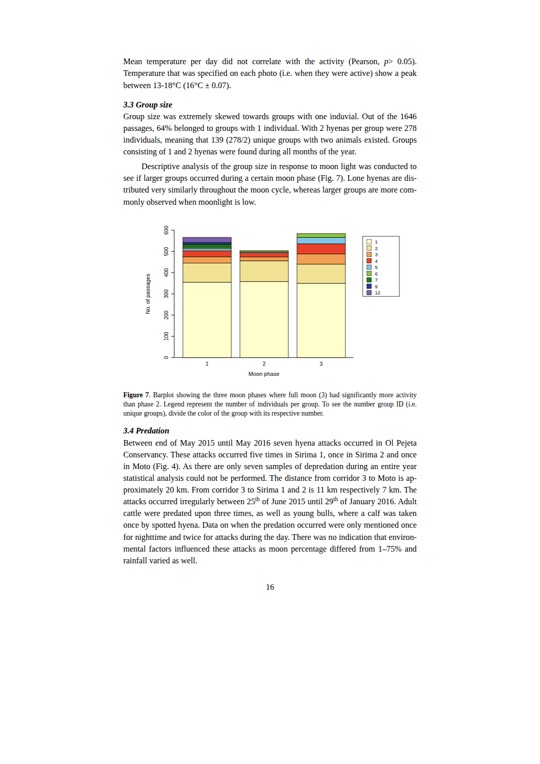Mean temperature per day did not correlate with the activity (Pearson, p> 0.05). Temperature that was specified on each photo (i.e. when they were active) show a peak between 13-18°C (16°C ± 0.07).
3.3 Group size
Group size was extremely skewed towards groups with one induvial. Out of the 1646 passages, 64% belonged to groups with 1 individual. With 2 hyenas per group were 278 individuals, meaning that 139 (278/2) unique groups with two animals existed. Groups consisting of 1 and 2 hyenas were found during all months of the year.
Descriptive analysis of the group size in response to moon light was conducted to see if larger groups occurred during a certain moon phase (Fig. 7). Lone hyenas are distributed very similarly throughout the moon cycle, whereas larger groups are more commonly observed when moonlight is low.
0 100 200 300 400 500 600 No. of passages 1 2 3 Moon phase 1 2 3 4 5 6 7 9 12
Figure 7. Barplot showing the three moon phases where full moon (3) had significantly more activity than phase 2. Legend represent the number of individuals per group. To see the number group ID (i.e. unique groups), divide the color of the group with its respective number.
3.4 Predation
Between end of May 2015 until May 2016 seven hyena attacks occurred in Ol Pejeta Conservancy. These attacks occurred five times in Sirima 1, once in Sirima 2 and once in Moto (Fig. 4). As there are only seven samples of depredation during an entire year statistical analysis could not be performed. The distance from corridor 3 to Moto is approximately 20 km. From corridor 3 to Sirima 1 and 2 is 11 km respectively 7 km. The attacks occurred irregularly between 25th of June 2015 until 29th of January 2016. Adult cattle were predated upon three times, as well as young bulls, where a calf was taken once by spotted hyena. Data on when the predation occurred were only mentioned once for nighttime and twice for attacks during the day. There was no indication that environmental factors influenced these attacks as moon percentage differed from 1–75% and rainfall varied as well.
16